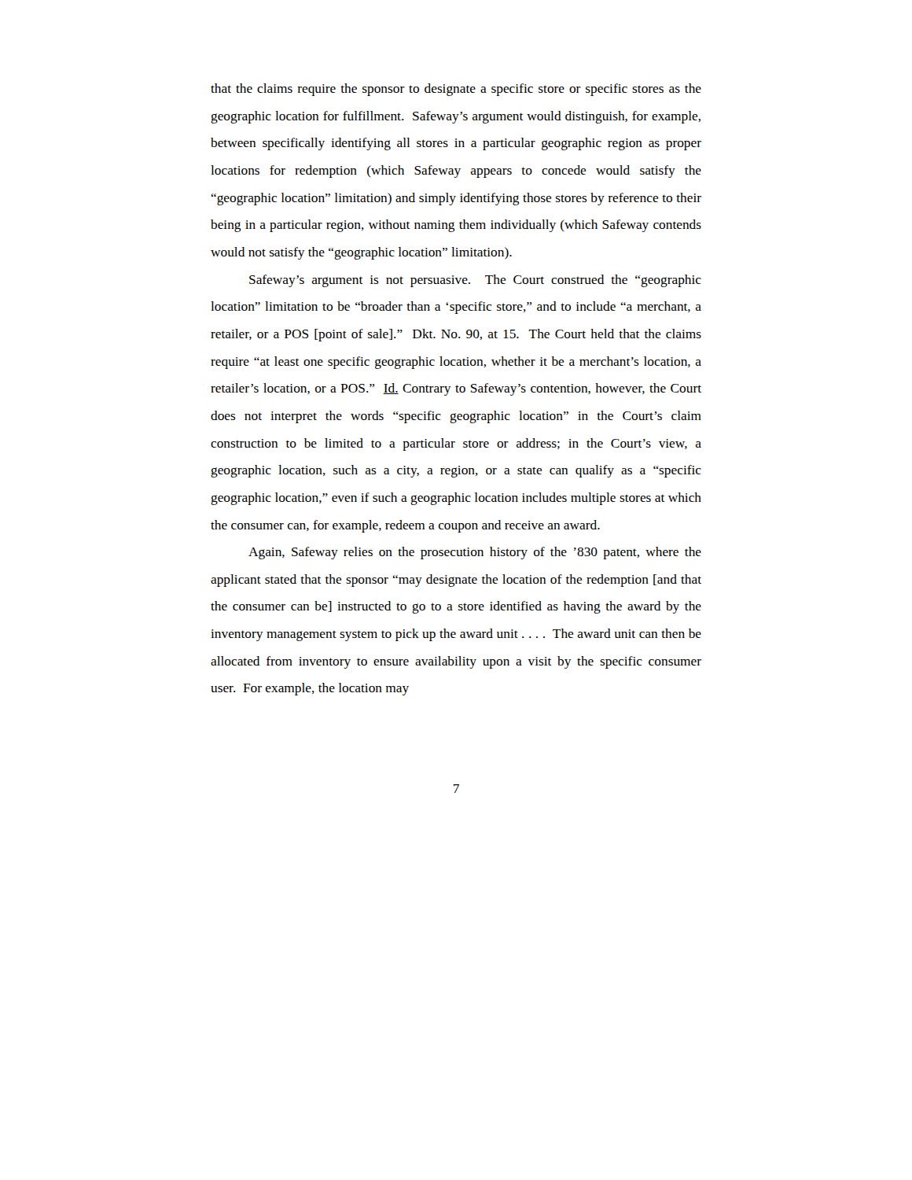that the claims require the sponsor to designate a specific store or specific stores as the geographic location for fulfillment. Safeway’s argument would distinguish, for example, between specifically identifying all stores in a particular geographic region as proper locations for redemption (which Safeway appears to concede would satisfy the “geographic location” limitation) and simply identifying those stores by reference to their being in a particular region, without naming them individually (which Safeway contends would not satisfy the “geographic location” limitation).
Safeway’s argument is not persuasive. The Court construed the “geographic location” limitation to be “broader than a ‘specific store,” and to include “a merchant, a retailer, or a POS [point of sale].” Dkt. No. 90, at 15. The Court held that the claims require “at least one specific geographic location, whether it be a merchant’s location, a retailer’s location, or a POS.” Id. Contrary to Safeway’s contention, however, the Court does not interpret the words “specific geographic location” in the Court’s claim construction to be limited to a particular store or address; in the Court’s view, a geographic location, such as a city, a region, or a state can qualify as a “specific geographic location,” even if such a geographic location includes multiple stores at which the consumer can, for example, redeem a coupon and receive an award.
Again, Safeway relies on the prosecution history of the ’830 patent, where the applicant stated that the sponsor “may designate the location of the redemption [and that the consumer can be] instructed to go to a store identified as having the award by the inventory management system to pick up the award unit . . . . The award unit can then be allocated from inventory to ensure availability upon a visit by the specific consumer user. For example, the location may
7